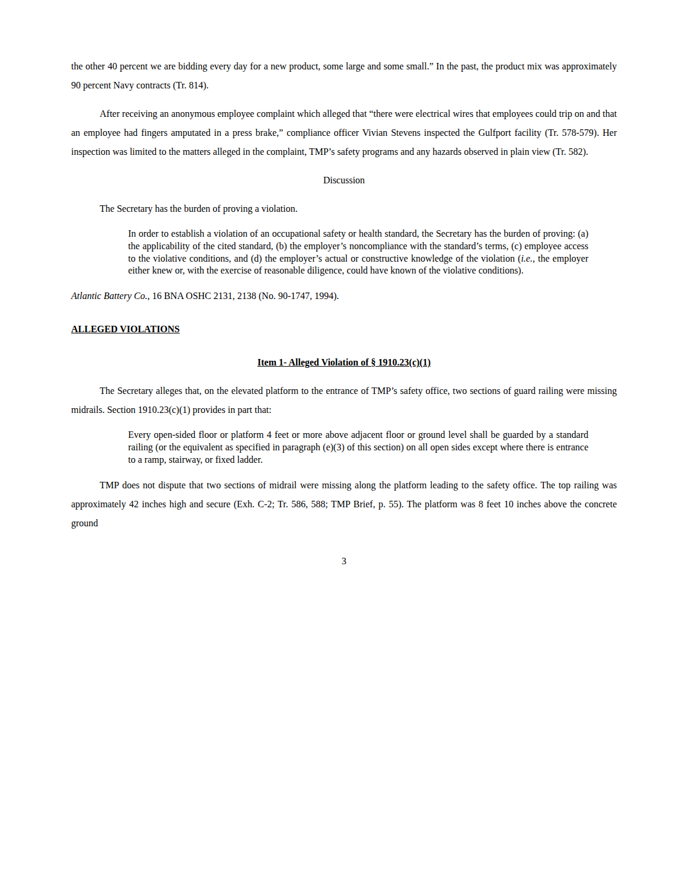the other 40 percent we are bidding every day for a new product, some large and some small.” In the past, the product mix was approximately 90 percent Navy contracts (Tr. 814).
After receiving an anonymous employee complaint which alleged that “there were electrical wires that employees could trip on and that an employee had fingers amputated in a press brake,” compliance officer Vivian Stevens inspected the Gulfport facility (Tr. 578-579). Her inspection was limited to the matters alleged in the complaint, TMP’s safety programs and any hazards observed in plain view (Tr. 582).
Discussion
The Secretary has the burden of proving a violation.
In order to establish a violation of an occupational safety or health standard, the Secretary has the burden of proving: (a) the applicability of the cited standard, (b) the employer’s noncompliance with the standard’s terms, (c) employee access to the violative conditions, and (d) the employer’s actual or constructive knowledge of the violation (i.e., the employer either knew or, with the exercise of reasonable diligence, could have known of the violative conditions).
Atlantic Battery Co., 16 BNA OSHC 2131, 2138 (No. 90-1747, 1994).
ALLEGED VIOLATIONS
Item 1- Alleged Violation of § 1910.23(c)(1)
The Secretary alleges that, on the elevated platform to the entrance of TMP’s safety office, two sections of guard railing were missing midrails. Section 1910.23(c)(1) provides in part that:
Every open-sided floor or platform 4 feet or more above adjacent floor or ground level shall be guarded by a standard railing (or the equivalent as specified in paragraph (e)(3) of this section) on all open sides except where there is entrance to a ramp, stairway, or fixed ladder.
TMP does not dispute that two sections of midrail were missing along the platform leading to the safety office. The top railing was approximately 42 inches high and secure (Exh. C-2; Tr. 586, 588; TMP Brief, p. 55). The platform was 8 feet 10 inches above the concrete ground
3